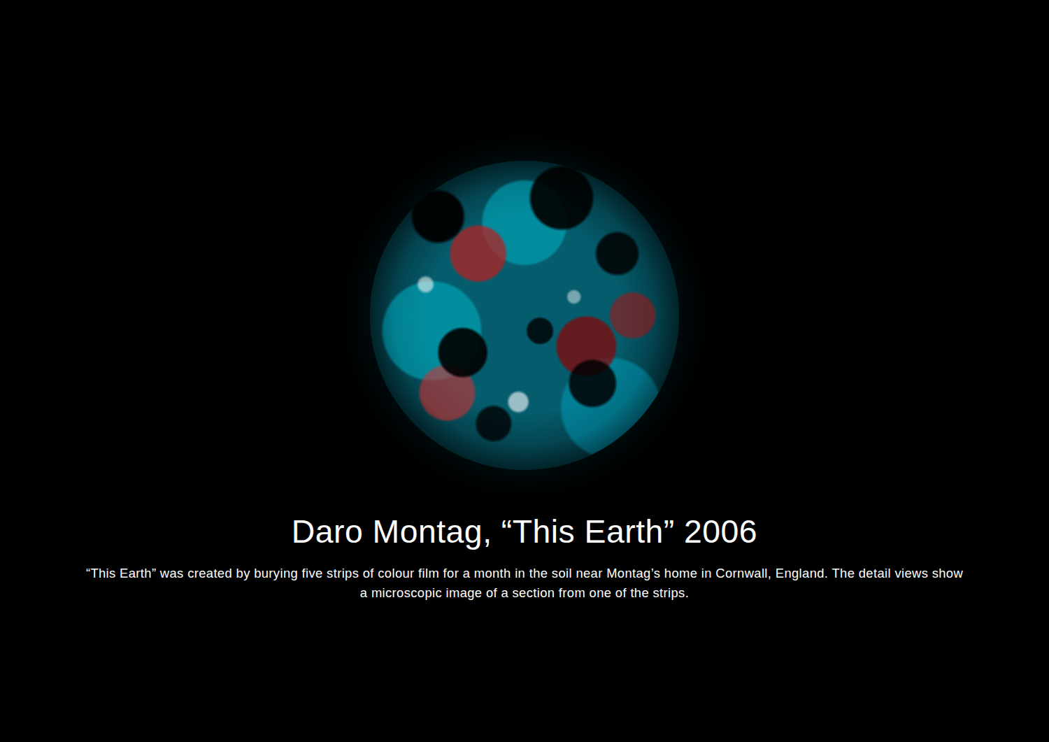Daro Montag, “This Earth” 2006
“This Earth” was created by burying five strips of colour film for a month in the soil near Montag’s home in Cornwall, England. The detail views show a microscopic image of a section from one of the strips.